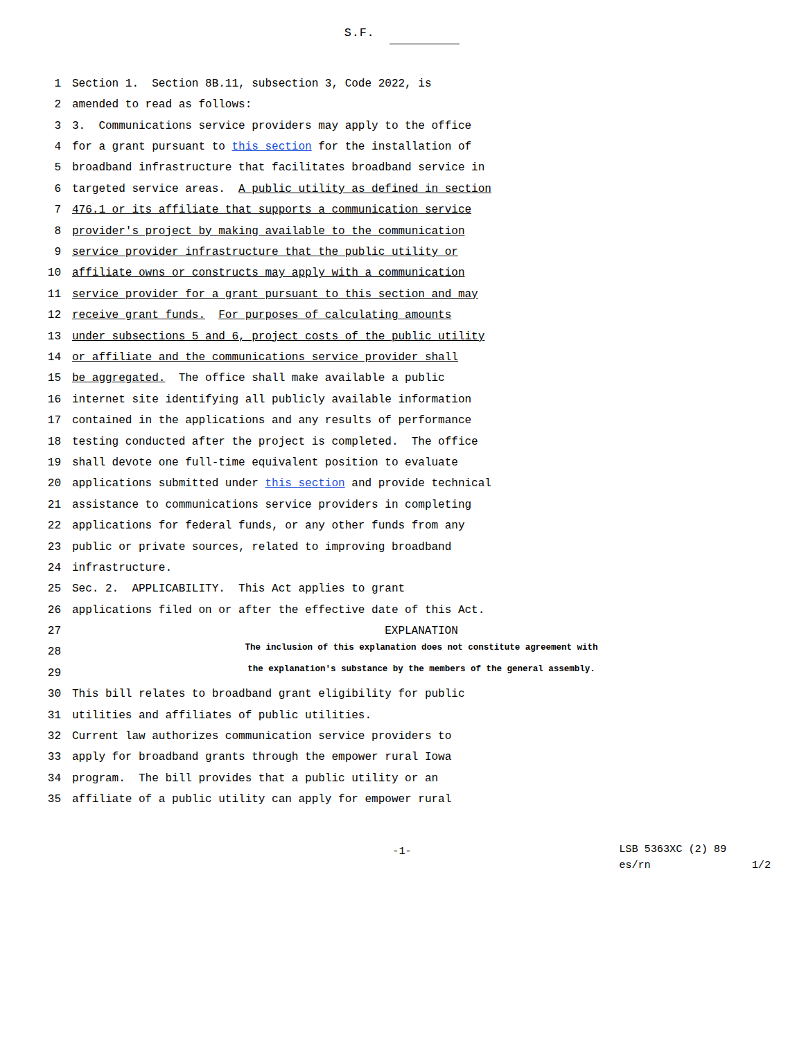S.F.
Section 1. Section 8B.11, subsection 3, Code 2022, is
amended to read as follows:
3. Communications service providers may apply to the office
for a grant pursuant to this section for the installation of
broadband infrastructure that facilitates broadband service in
targeted service areas. A public utility as defined in section
476.1 or its affiliate that supports a communication service
provider's project by making available to the communication
service provider infrastructure that the public utility or
affiliate owns or constructs may apply with a communication
service provider for a grant pursuant to this section and may
receive grant funds. For purposes of calculating amounts
under subsections 5 and 6, project costs of the public utility
or affiliate and the communications service provider shall
be aggregated. The office shall make available a public
internet site identifying all publicly available information
contained in the applications and any results of performance
testing conducted after the project is completed. The office
shall devote one full-time equivalent position to evaluate
applications submitted under this section and provide technical
assistance to communications service providers in completing
applications for federal funds, or any other funds from any
public or private sources, related to improving broadband
infrastructure.
Sec. 2. APPLICABILITY. This Act applies to grant
applications filed on or after the effective date of this Act.
EXPLANATION
The inclusion of this explanation does not constitute agreement with
the explanation's substance by the members of the general assembly.
This bill relates to broadband grant eligibility for public
utilities and affiliates of public utilities.
Current law authorizes communication service providers to
apply for broadband grants through the empower rural Iowa
program. The bill provides that a public utility or an
affiliate of a public utility can apply for empower rural
-1-
LSB 5363XC (2) 89 es/rn 1/2